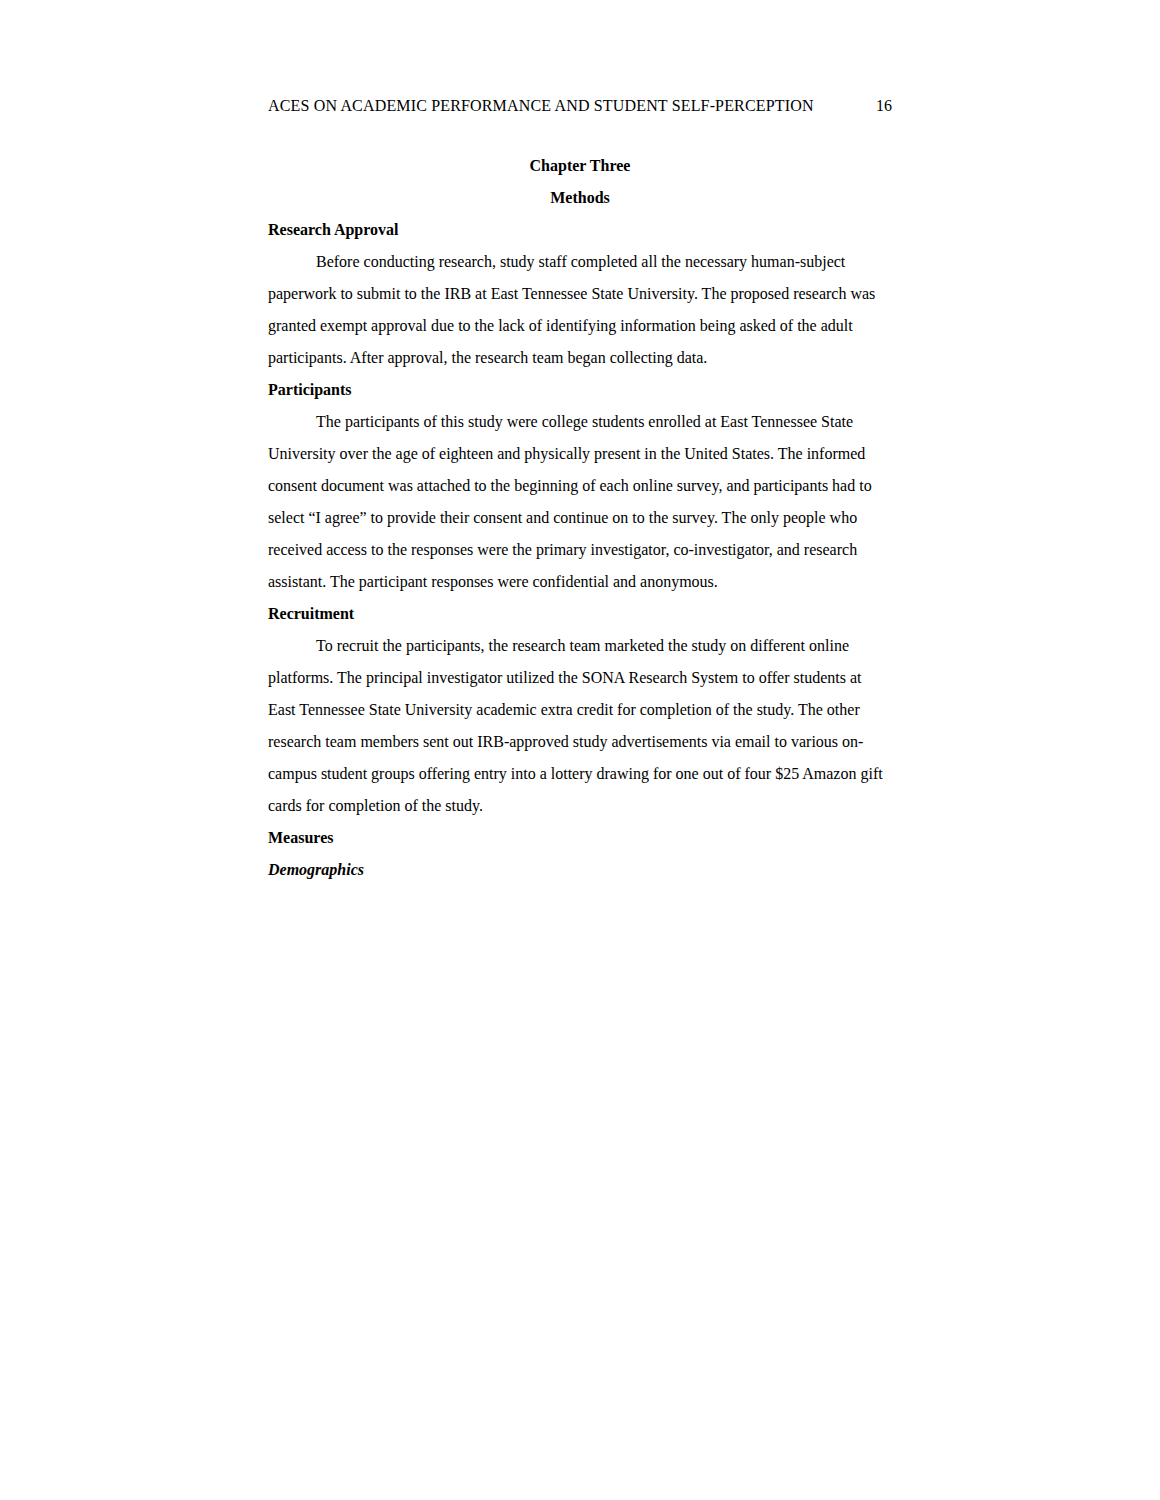ACES on Academic Performance and Student Self-Perception 16
Chapter Three
Methods
Research Approval
Before conducting research, study staff completed all the necessary human-subject paperwork to submit to the IRB at East Tennessee State University. The proposed research was granted exempt approval due to the lack of identifying information being asked of the adult participants. After approval, the research team began collecting data.
Participants
The participants of this study were college students enrolled at East Tennessee State University over the age of eighteen and physically present in the United States. The informed consent document was attached to the beginning of each online survey, and participants had to select “I agree” to provide their consent and continue on to the survey. The only people who received access to the responses were the primary investigator, co-investigator, and research assistant. The participant responses were confidential and anonymous.
Recruitment
To recruit the participants, the research team marketed the study on different online platforms. The principal investigator utilized the SONA Research System to offer students at East Tennessee State University academic extra credit for completion of the study. The other research team members sent out IRB-approved study advertisements via email to various on-campus student groups offering entry into a lottery drawing for one out of four $25 Amazon gift cards for completion of the study.
Measures
Demographics